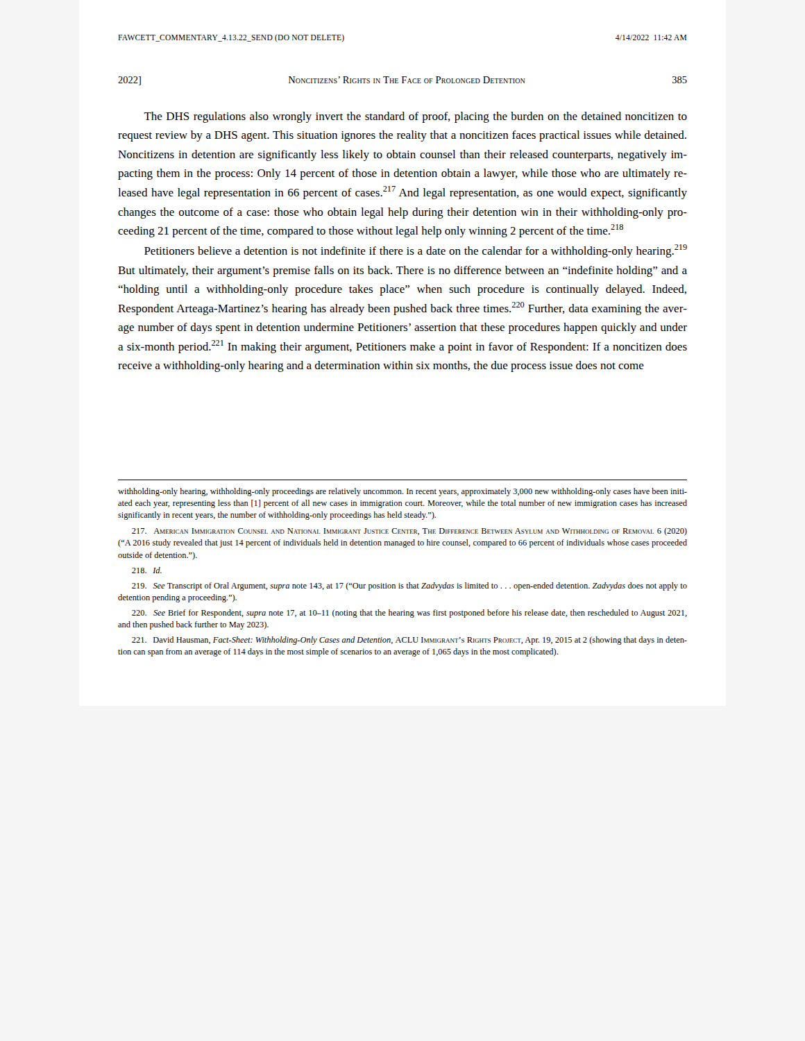Fawcett_Commentary_4.13.22_send (Do Not Delete) 4/14/2022 11:42 AM
2022] Noncitizens’ Rights in The Face of Prolonged Detention 385
The DHS regulations also wrongly invert the standard of proof, placing the burden on the detained noncitizen to request review by a DHS agent. This situation ignores the reality that a noncitizen faces practical issues while detained. Noncitizens in detention are significantly less likely to obtain counsel than their released counterparts, negatively impacting them in the process: Only 14 percent of those in detention obtain a lawyer, while those who are ultimately released have legal representation in 66 percent of cases.217 And legal representation, as one would expect, significantly changes the outcome of a case: those who obtain legal help during their detention win in their withholding-only proceeding 21 percent of the time, compared to those without legal help only winning 2 percent of the time.218
Petitioners believe a detention is not indefinite if there is a date on the calendar for a withholding-only hearing.219 But ultimately, their argument’s premise falls on its back. There is no difference between an “indefinite holding” and a “holding until a withholding-only procedure takes place” when such procedure is continually delayed. Indeed, Respondent Arteaga-Martinez’s hearing has already been pushed back three times.220 Further, data examining the average number of days spent in detention undermine Petitioners’ assertion that these procedures happen quickly and under a six-month period.221 In making their argument, Petitioners make a point in favor of Respondent: If a noncitizen does receive a withholding-only hearing and a determination within six months, the due process issue does not come
withholding-only hearing, withholding-only proceedings are relatively uncommon. In recent years, approximately 3,000 new withholding-only cases have been initiated each year, representing less than [1] percent of all new cases in immigration court. Moreover, while the total number of new immigration cases has increased significantly in recent years, the number of withholding-only proceedings has held steady.”).
217. American Immigration Counsel and National Immigrant Justice Center, The Difference Between Asylum and Withholding of Removal 6 (2020) (“A 2016 study revealed that just 14 percent of individuals held in detention managed to hire counsel, compared to 66 percent of individuals whose cases proceeded outside of detention.”).
218. Id.
219. See Transcript of Oral Argument, supra note 143, at 17 (“Our position is that Zadvydas is limited to . . . open-ended detention. Zadvydas does not apply to detention pending a proceeding.”).
220. See Brief for Respondent, supra note 17, at 10–11 (noting that the hearing was first postponed before his release date, then rescheduled to August 2021, and then pushed back further to May 2023).
221. David Hausman, Fact-Sheet: Withholding-Only Cases and Detention, ACLU Immigrant’s Rights Project, Apr. 19, 2015 at 2 (showing that days in detention can span from an average of 114 days in the most simple of scenarios to an average of 1,065 days in the most complicated).